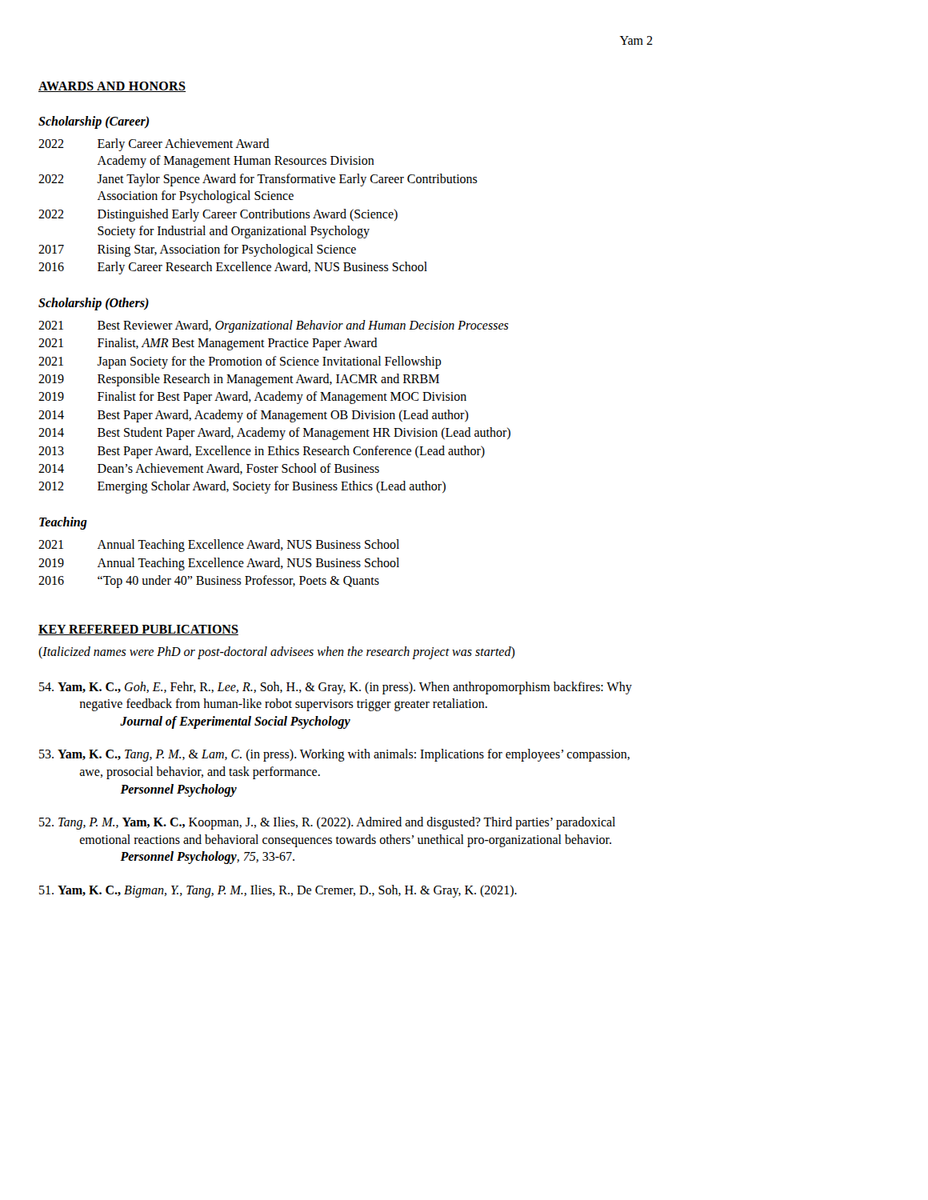Yam 2
AWARDS AND HONORS
Scholarship (Career)
| 2022 | Early Career Achievement Award Academy of Management Human Resources Division |
| 2022 | Janet Taylor Spence Award for Transformative Early Career Contributions Association for Psychological Science |
| 2022 | Distinguished Early Career Contributions Award (Science) Society for Industrial and Organizational Psychology |
| 2017 | Rising Star, Association for Psychological Science |
| 2016 | Early Career Research Excellence Award, NUS Business School |
Scholarship (Others)
| 2021 | Best Reviewer Award, Organizational Behavior and Human Decision Processes |
| 2021 | Finalist, AMR Best Management Practice Paper Award |
| 2021 | Japan Society for the Promotion of Science Invitational Fellowship |
| 2019 | Responsible Research in Management Award, IACMR and RRBM |
| 2019 | Finalist for Best Paper Award, Academy of Management MOC Division |
| 2014 | Best Paper Award, Academy of Management OB Division (Lead author) |
| 2014 | Best Student Paper Award, Academy of Management HR Division (Lead author) |
| 2013 | Best Paper Award, Excellence in Ethics Research Conference (Lead author) |
| 2014 | Dean’s Achievement Award, Foster School of Business |
| 2012 | Emerging Scholar Award, Society for Business Ethics (Lead author) |
Teaching
| 2021 | Annual Teaching Excellence Award, NUS Business School |
| 2019 | Annual Teaching Excellence Award, NUS Business School |
| 2016 | “Top 40 under 40” Business Professor, Poets & Quants |
KEY REFEREED PUBLICATIONS
(Italicized names were PhD or post-doctoral advisees when the research project was started)
54. Yam, K. C., Goh, E., Fehr, R., Lee, R., Soh, H., & Gray, K. (in press). When anthropomorphism backfires: Why negative feedback from human-like robot supervisors trigger greater retaliation. Journal of Experimental Social Psychology
53. Yam, K. C., Tang, P. M., & Lam, C. (in press). Working with animals: Implications for employees’ compassion, awe, prosocial behavior, and task performance. Personnel Psychology
52. Tang, P. M., Yam, K. C., Koopman, J., & Ilies, R. (2022). Admired and disgusted? Third parties’ paradoxical emotional reactions and behavioral consequences towards others’ unethical pro-organizational behavior. Personnel Psychology, 75, 33-67.
51. Yam, K. C., Bigman, Y., Tang, P. M., Ilies, R., De Cremer, D., Soh, H. & Gray, K. (2021).